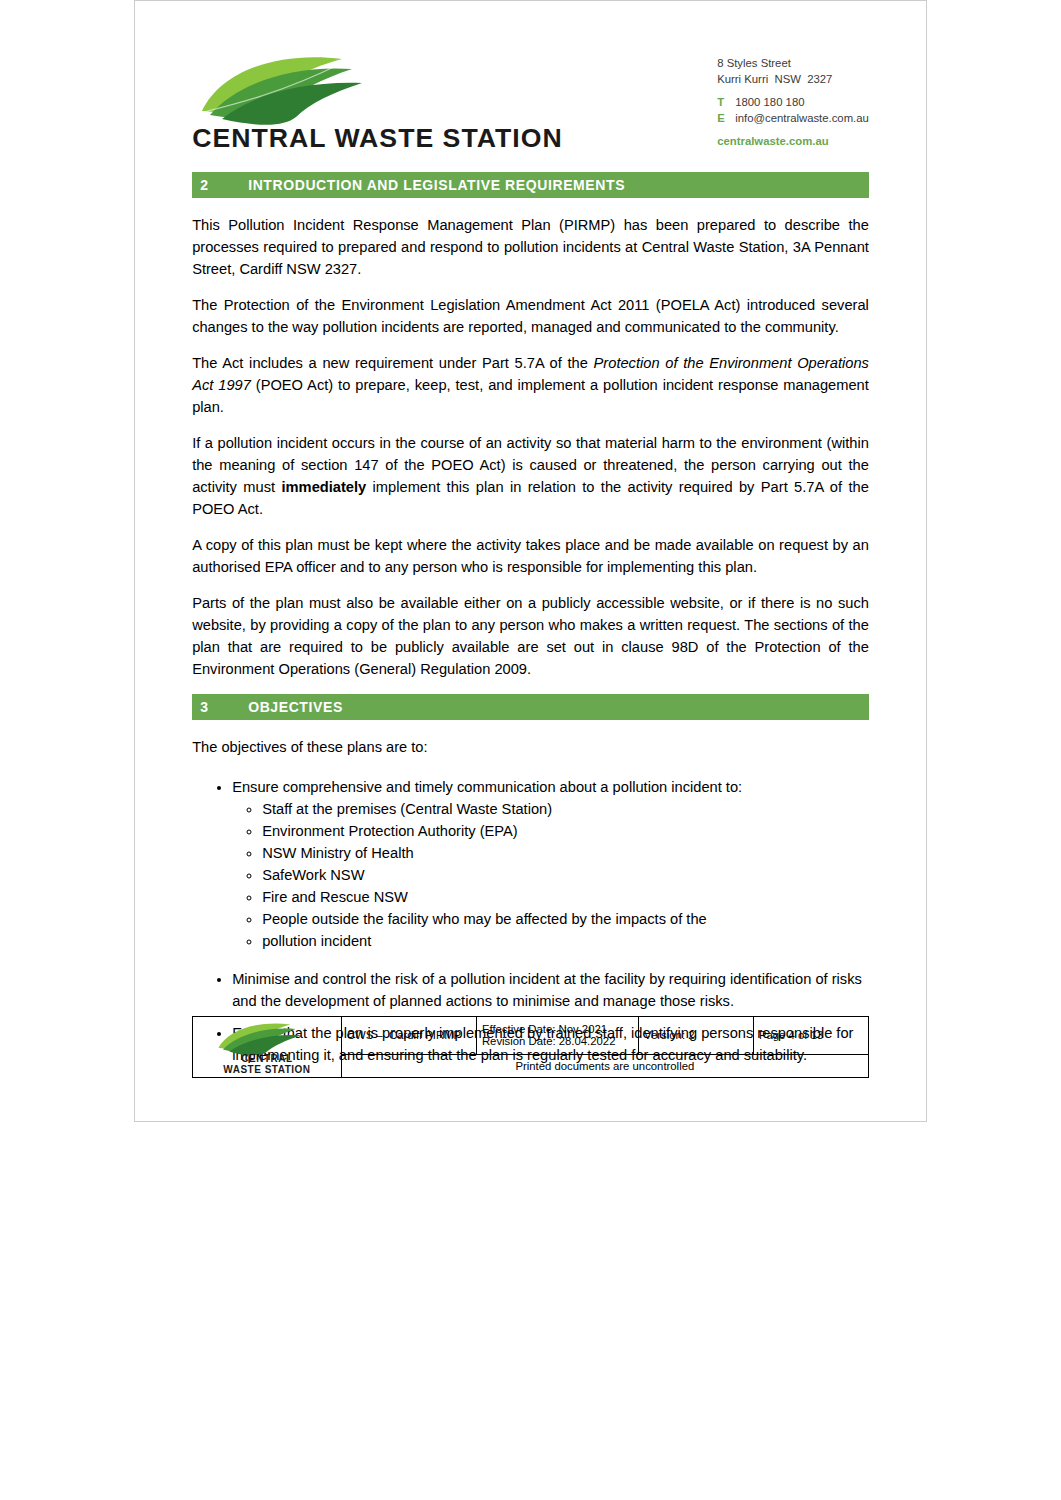CENTRAL WASTE STATION
8 Styles Street
Kurri Kurri NSW 2327
T 1800 180 180
Einfo@centralwaste.com.au
centralwaste.com.au
2 INTRODUCTION AND LEGISLATIVE REQUIREMENTS
This Pollution Incident Response Management Plan (PIRMP) has been prepared to describe the processes required to prepared and respond to pollution incidents at Central Waste Station, 3A Pennant Street, Cardiff NSW 2327.
The Protection of the Environment Legislation Amendment Act 2011 (POELA Act) introduced several changes to the way pollution incidents are reported, managed and communicated to the community.
The Act includes a new requirement under Part 5.7A of the Protection of the Environment Operations Act 1997 (POEO Act) to prepare, keep, test, and implement a pollution incident response management plan.
If a pollution incident occurs in the course of an activity so that material harm to the environment (within the meaning of section 147 of the POEO Act) is caused or threatened, the person carrying out the activity must immediately implement this plan in relation to the activity required by Part 5.7A of the POEO Act.
A copy of this plan must be kept where the activity takes place and be made available on request by an authorised EPA officer and to any person who is responsible for implementing this plan.
Parts of the plan must also be available either on a publicly accessible website, or if there is no such website, by providing a copy of the plan to any person who makes a written request. The sections of the plan that are required to be publicly available are set out in clause 98D of the Protection of the Environment Operations (General) Regulation 2009.
3 OBJECTIVES
The objectives of these plans are to:
Ensure comprehensive and timely communication about a pollution incident to:
Staff at the premises (Central Waste Station)
Environment Protection Authority (EPA)
NSW Ministry of Health
SafeWork NSW
Fire and Rescue NSW
People outside the facility who may be affected by the impacts of the
pollution incident
Minimise and control the risk of a pollution incident at the facility by requiring identification of risks and the development of planned actions to minimise and manage those risks.
Ensure that the plan is properly implemented by trained staff, identifying persons responsible for implementing it, and ensuring that the plan is regularly tested for accuracy and suitability.
| CENTRAL WASTE STATION | CWS – Cardiff PIRMP | Effective Date: Nov 2021 Revision Date: 28.04.2022 | Version: 2 | Page 4 of 13 |
| Printed documents are uncontrolled |